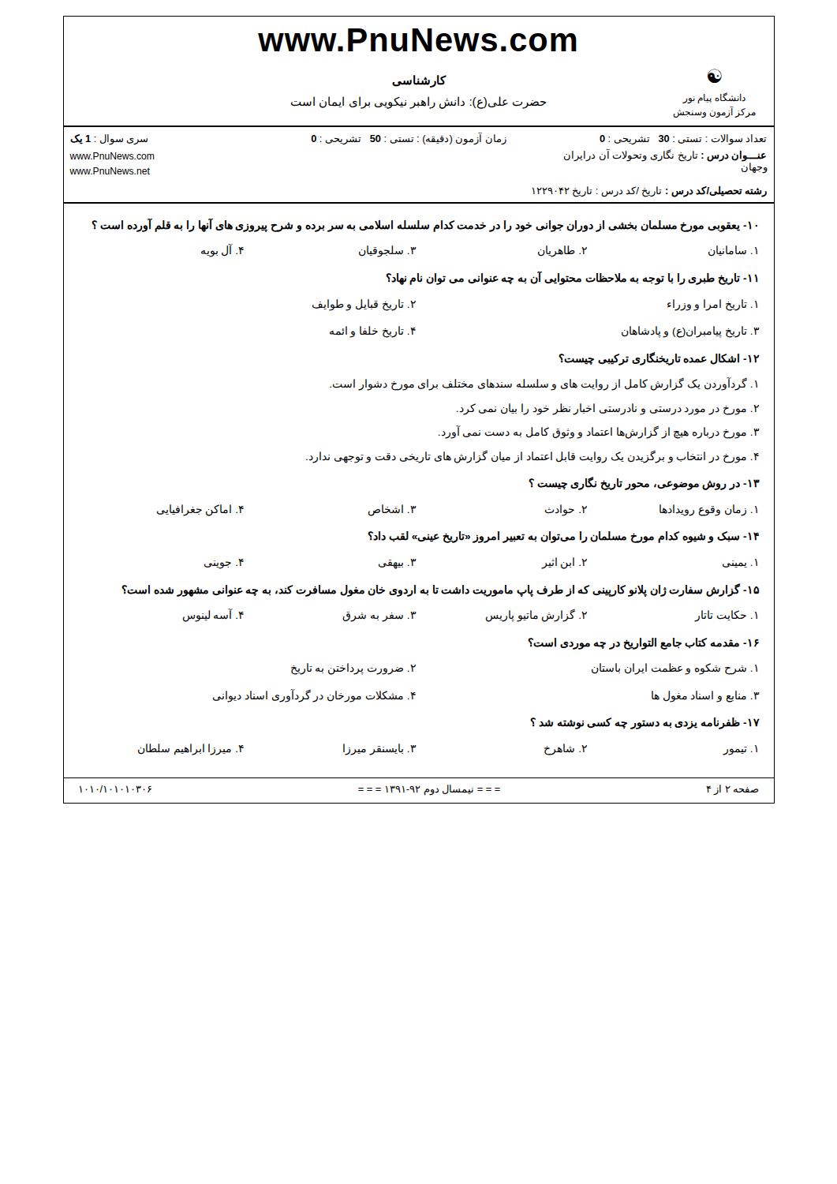www.PnuNews.com
☯ دانشگاه پیام نور
مرکز آزمون وسنجش
کارشناسی
حضرت علی(ع): دانش راهبر نیکویی برای ایمان است
☯ دانشگاه پیام نور
مرکز آزمون وسنجش
| تعداد سوالات : تستی : 30 تشریحی : 0 | زمان آزمون (دقیقه) : تستی : 50 تشریحی : 0 | سری سوال : 1 یک |
| عنـــوان درس : تاریخ نگاری وتحولات آن درایران وجهان | www.PnuNews.com www.PnuNews.net |
| رشته تحصیلی/کد درس : تاریخ /کد درس : تاریخ ۱۲۲۹۰۴۲ |
۱۰- یعقوبی مورخ مسلمان بخشی از دوران جوانی خود را در خدمت کدام سلسله اسلامی به سر برده و شرح پیروزی های آنها را به قلم آورده است ؟
۴. آل بویه
۳. سلجوقیان
۲. طاهریان
۱. سامانیان
۱۱- تاریخ طبری را با توجه به ملاحظات محتوایی آن به چه عنوانی می توان نام نهاد؟
۱. تاریخ امرا و وزراء
۲. تاریخ قبایل و طوایف
۳. تاریخ پیامبران(ع) و پادشاهان
۴. تاریخ خلفا و ائمه
۱۲- اشکال عمده تاریخنگاری ترکیبی چیست؟
۱. گردآوردن یک گزارش کامل از روایت های و سلسله سندهای مختلف برای مورخ دشوار است.
۲. مورخ در مورد درستی و نادرستی اخبار نظر خود را بیان نمی کرد.
۳. مورخ درباره هیچ از گزارش‌ها اعتماد و وثوق کامل به دست نمی آورد.
۴. مورخ در انتخاب و برگزیدن یک روایت قابل اعتماد از میان گزارش های تاریخی دقت و توجهی ندارد.
۱۳- در روش موضوعی، محور تاریخ نگاری چیست ؟
۴. اماکن جغرافیایی
۳. اشخاص
۲. حوادث
۱. زمان وقوع رویدادها
۱۴- سبک و شیوه کدام مورخ مسلمان را می‌توان به تعبیر امروز «تاریخ عینی» لقب داد؟
۴. جوینی
۳. بیهقی
۲. ابن اثیر
۱. یمینی
۱۵- گزارش سفارت ژان پلانو کارپینی که از طرف پاپ ماموریت داشت تا به اردوی خان مغول مسافرت کند، به چه عنوانی مشهور شده است؟
۴. آسه لینوس
۳. سفر به شرق
۲. گزارش ماتیو پاریس
۱. حکایت تاتار
۱۶- مقدمه کتاب جامع التواریخ در چه موردی است؟
۱. شرح شکوه و عظمت ایران باستان
۲. ضرورت پرداختن به تاریخ
۳. منابع و اسناد مغول ها
۴. مشکلات مورخان در گردآوری اسناد دیوانی
۱۷- ظفرنامه یزدی به دستور چه کسی نوشته شد ؟
۴. میرزا ابراهیم سلطان
۳. بایسنقر میرزا
۲. شاهرخ
۱. تیمور
صفحه ۲ از ۴
= = = نیمسال دوم ۹۲-۱۳۹۱ = = =
۱۰۱۰/۱۰۱۰۱۰۳۰۶